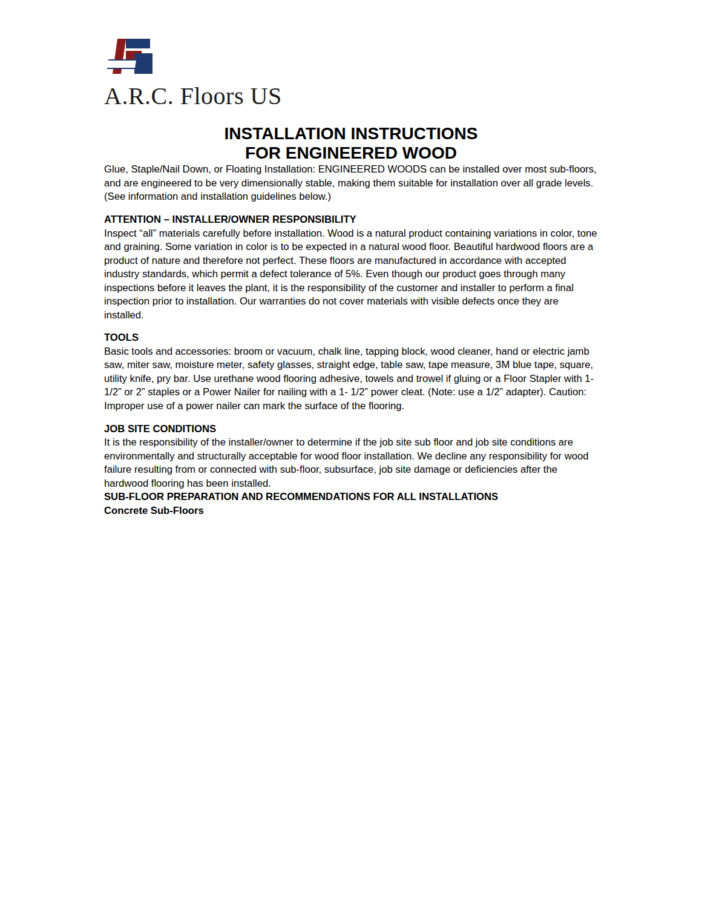A.R.C. Floors US
INSTALLATION INSTRUCTIONSFOR ENGINEERED WOOD
Glue, Staple/Nail Down, or Floating Installation: ENGINEERED WOODS can be installed over most sub-floors, and are engineered to be very dimensionally stable, making them suitable for installation over all grade levels. (See information and installation guidelines below.)
ATTENTION – INSTALLER/OWNER RESPONSIBILITY
Inspect “all” materials carefully before installation. Wood is a natural product containing variations in color, tone and graining. Some variation in color is to be expected in a natural wood floor. Beautiful hardwood floors are a product of nature and therefore not perfect. These floors are manufactured in accordance with accepted industry standards, which permit a defect tolerance of 5%. Even though our product goes through many inspections before it leaves the plant, it is the responsibility of the customer and installer to perform a final inspection prior to installation. Our warranties do not cover materials with visible defects once they are installed.
TOOLS
Basic tools and accessories: broom or vacuum, chalk line, tapping block, wood cleaner, hand or electric jamb saw, miter saw, moisture meter, safety glasses, straight edge, table saw, tape measure, 3M blue tape, square, utility knife, pry bar. Use urethane wood flooring adhesive, towels and trowel if gluing or a Floor Stapler with 1- 1/2” or 2” staples or a Power Nailer for nailing with a 1- 1/2” power cleat. (Note: use a 1/2” adapter). Caution: Improper use of a power nailer can mark the surface of the flooring.
JOB SITE CONDITIONS
It is the responsibility of the installer/owner to determine if the job site sub floor and job site conditions are environmentally and structurally acceptable for wood floor installation. We decline any responsibility for wood failure resulting from or connected with sub-floor, subsurface, job site damage or deficiencies after the hardwood flooring has been installed.
SUB-FLOOR PREPARATION AND RECOMMENDATIONS FOR ALL INSTALLATIONS
Concrete Sub-Floors